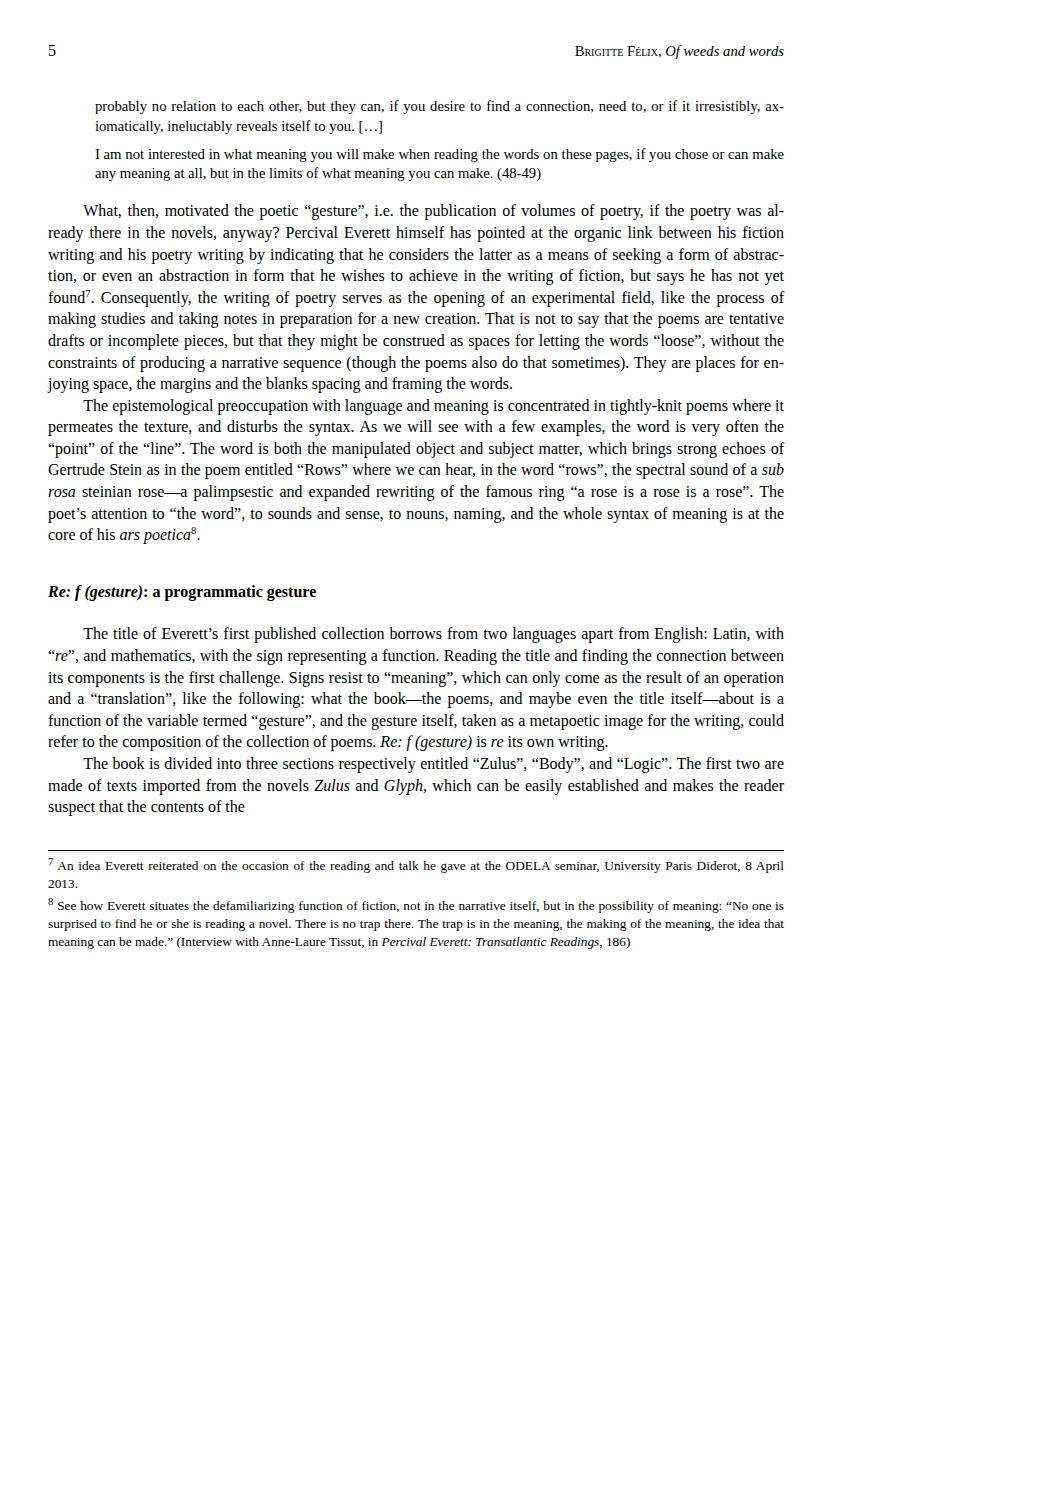5 Brigitte Félix, Of weeds and words
probably no relation to each other, but they can, if you desire to find a connection, need to, or if it irresistibly, axiomatically, ineluctably reveals itself to you. […]
I am not interested in what meaning you will make when reading the words on these pages, if you chose or can make any meaning at all, but in the limits of what meaning you can make. (48-49)
What, then, motivated the poetic “gesture”, i.e. the publication of volumes of poetry, if the poetry was already there in the novels, anyway? Percival Everett himself has pointed at the organic link between his fiction writing and his poetry writing by indicating that he considers the latter as a means of seeking a form of abstraction, or even an abstraction in form that he wishes to achieve in the writing of fiction, but says he has not yet found7. Consequently, the writing of poetry serves as the opening of an experimental field, like the process of making studies and taking notes in preparation for a new creation. That is not to say that the poems are tentative drafts or incomplete pieces, but that they might be construed as spaces for letting the words “loose”, without the constraints of producing a narrative sequence (though the poems also do that sometimes). They are places for enjoying space, the margins and the blanks spacing and framing the words.
The epistemological preoccupation with language and meaning is concentrated in tightly-knit poems where it permeates the texture, and disturbs the syntax. As we will see with a few examples, the word is very often the “point” of the “line”. The word is both the manipulated object and subject matter, which brings strong echoes of Gertrude Stein as in the poem entitled “Rows” where we can hear, in the word “rows”, the spectral sound of a sub rosa steinian rose—a palimpsestic and expanded rewriting of the famous ring “a rose is a rose is a rose”. The poet’s attention to “the word”, to sounds and sense, to nouns, naming, and the whole syntax of meaning is at the core of his ars poetica8.
Re: f (gesture): a programmatic gesture
The title of Everett’s first published collection borrows from two languages apart from English: Latin, with “re”, and mathematics, with the sign representing a function. Reading the title and finding the connection between its components is the first challenge. Signs resist to “meaning”, which can only come as the result of an operation and a “translation”, like the following: what the book—the poems, and maybe even the title itself—about is a function of the variable termed “gesture”, and the gesture itself, taken as a metapoetic image for the writing, could refer to the composition of the collection of poems. Re: f (gesture) is re its own writing.
The book is divided into three sections respectively entitled “Zulus”, “Body”, and “Logic”. The first two are made of texts imported from the novels Zulus and Glyph, which can be easily established and makes the reader suspect that the contents of the
7 An idea Everett reiterated on the occasion of the reading and talk he gave at the ODELA seminar, University Paris Diderot, 8 April 2013.
8 See how Everett situates the defamiliarizing function of fiction, not in the narrative itself, but in the possibility of meaning: “No one is surprised to find he or she is reading a novel. There is no trap there. The trap is in the meaning, the making of the meaning, the idea that meaning can be made.” (Interview with Anne-Laure Tissut, in Percival Everett: Transatlantic Readings, 186)